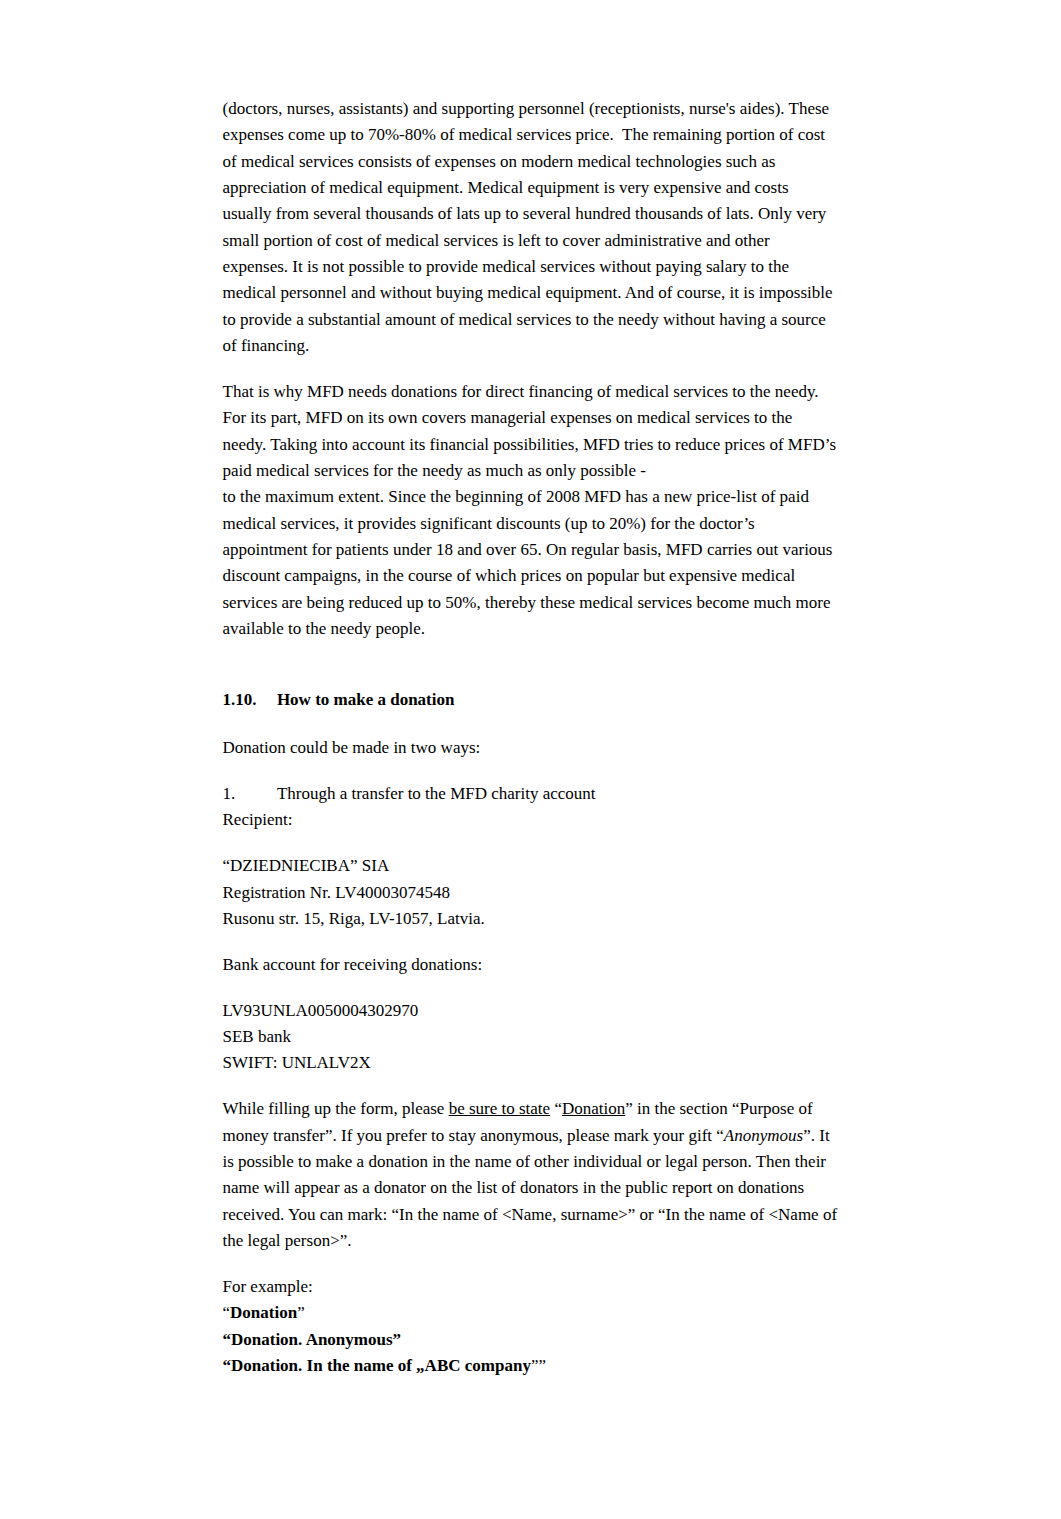(doctors, nurses, assistants) and supporting personnel (receptionists, nurse's aides). These expenses come up to 70%-80% of medical services price. The remaining portion of cost of medical services consists of expenses on modern medical technologies such as appreciation of medical equipment. Medical equipment is very expensive and costs usually from several thousands of lats up to several hundred thousands of lats. Only very small portion of cost of medical services is left to cover administrative and other expenses. It is not possible to provide medical services without paying salary to the medical personnel and without buying medical equipment. And of course, it is impossible to provide a substantial amount of medical services to the needy without having a source of financing.
That is why MFD needs donations for direct financing of medical services to the needy. For its part, MFD on its own covers managerial expenses on medical services to the needy. Taking into account its financial possibilities, MFD tries to reduce prices of MFD’s paid medical services for the needy as much as only possible -
to the maximum extent. Since the beginning of 2008 MFD has a new price-list of paid medical services, it provides significant discounts (up to 20%) for the doctor’s appointment for patients under 18 and over 65. On regular basis, MFD carries out various discount campaigns, in the course of which prices on popular but expensive medical services are being reduced up to 50%, thereby these medical services become much more available to the needy people.
1.10. How to make a donation
Donation could be made in two ways:
1. Through a transfer to the MFD charity account
Recipient:
“DZIEDNIECIBA” SIA
Registration Nr. LV40003074548
Rusonu str. 15, Riga, LV-1057, Latvia.
Bank account for receiving donations:
LV93UNLA0050004302970
SEB bank
SWIFT: UNLALV2X
While filling up the form, please be sure to state “Donation” in the section “Purpose of money transfer”. If you prefer to stay anonymous, please mark your gift “Anonymous”. It is possible to make a donation in the name of other individual or legal person. Then their name will appear as a donator on the list of donators in the public report on donations received. You can mark: “In the name of <Name, surname>” or “In the name of <Name of the legal person>”.
For example:
“Donation”
“Donation. Anonymous”
“Donation. In the name of „ABC company””